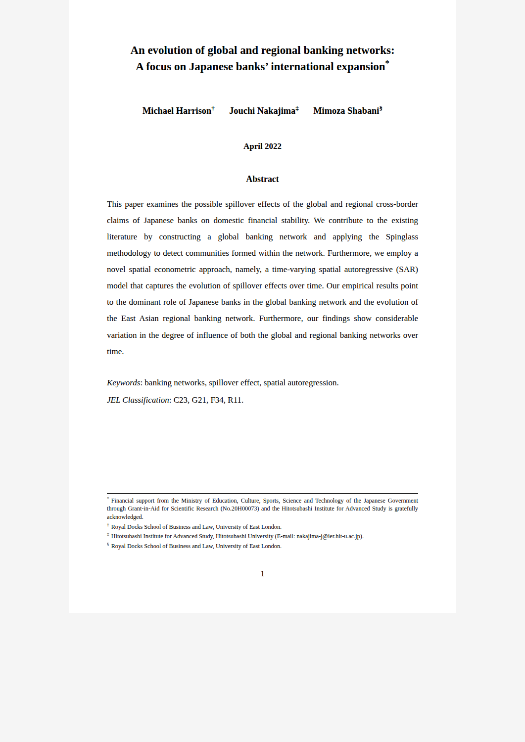An evolution of global and regional banking networks:
A focus on Japanese banks’ international expansion*
Michael Harrison† Jouchi Nakajima‡ Mimoza Shabani§
April 2022
Abstract
This paper examines the possible spillover effects of the global and regional cross-border claims of Japanese banks on domestic financial stability. We contribute to the existing literature by constructing a global banking network and applying the Spinglass methodology to detect communities formed within the network. Furthermore, we employ a novel spatial econometric approach, namely, a time-varying spatial autoregressive (SAR) model that captures the evolution of spillover effects over time. Our empirical results point to the dominant role of Japanese banks in the global banking network and the evolution of the East Asian regional banking network. Furthermore, our findings show considerable variation in the degree of influence of both the global and regional banking networks over time.
Keywords: banking networks, spillover effect, spatial autoregression.
JEL Classification: C23, G21, F34, R11.
*Financial support from the Ministry of Education, Culture, Sports, Science and Technology of the Japanese Government through Grant-in-Aid for Scientific Research (No.20H00073) and the Hitotsubashi Institute for Advanced Study is gratefully acknowledged.
†Royal Docks School of Business and Law, University of East London.
‡Hitotsubashi Institute for Advanced Study, Hitotsubashi University (E-mail: nakajima-j@ier.hit-u.ac.jp).
§Royal Docks School of Business and Law, University of East London.
1